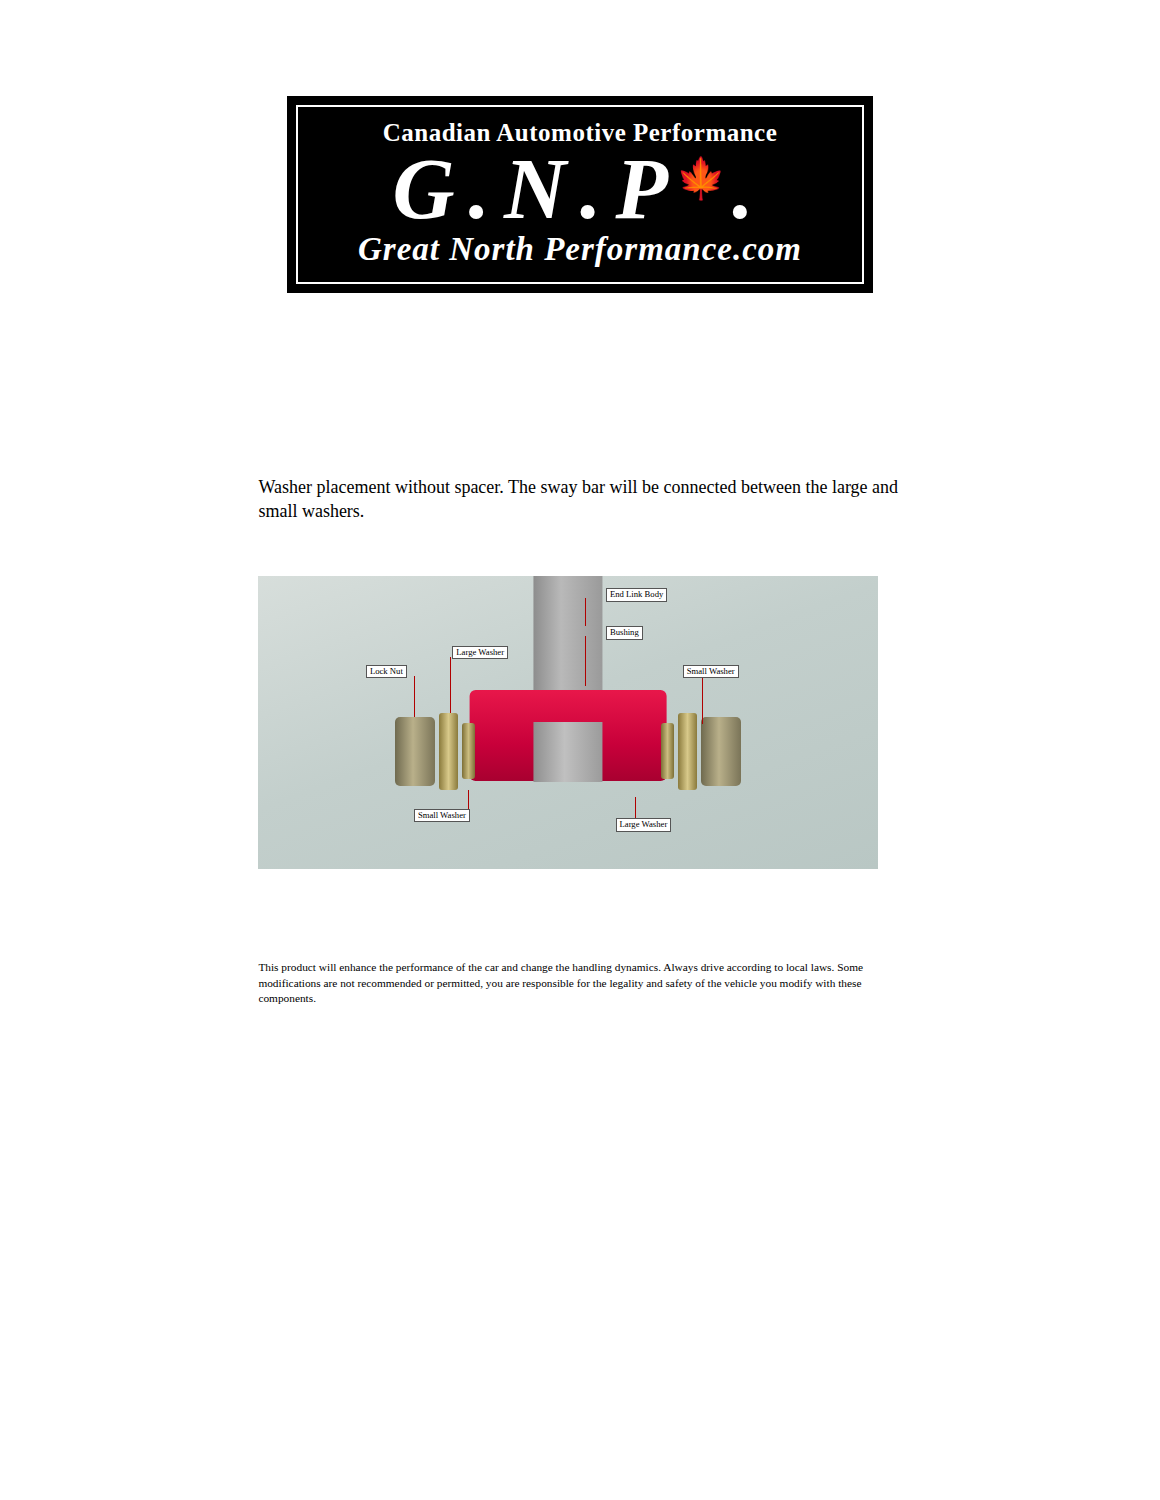Canadian Automotive Performance
G.N.P🍁.
Great North Performance.com
Washer placement without spacer. The sway bar will be connected between the large and small washers.
End Link Body Bushing Large Washer Lock Nut Small Washer Small Washer Large Washer
This product will enhance the performance of the car and change the handling dynamics. Always drive according to local laws. Some modifications are not recommended or permitted, you are responsible for the legality and safety of the vehicle you modify with these components.